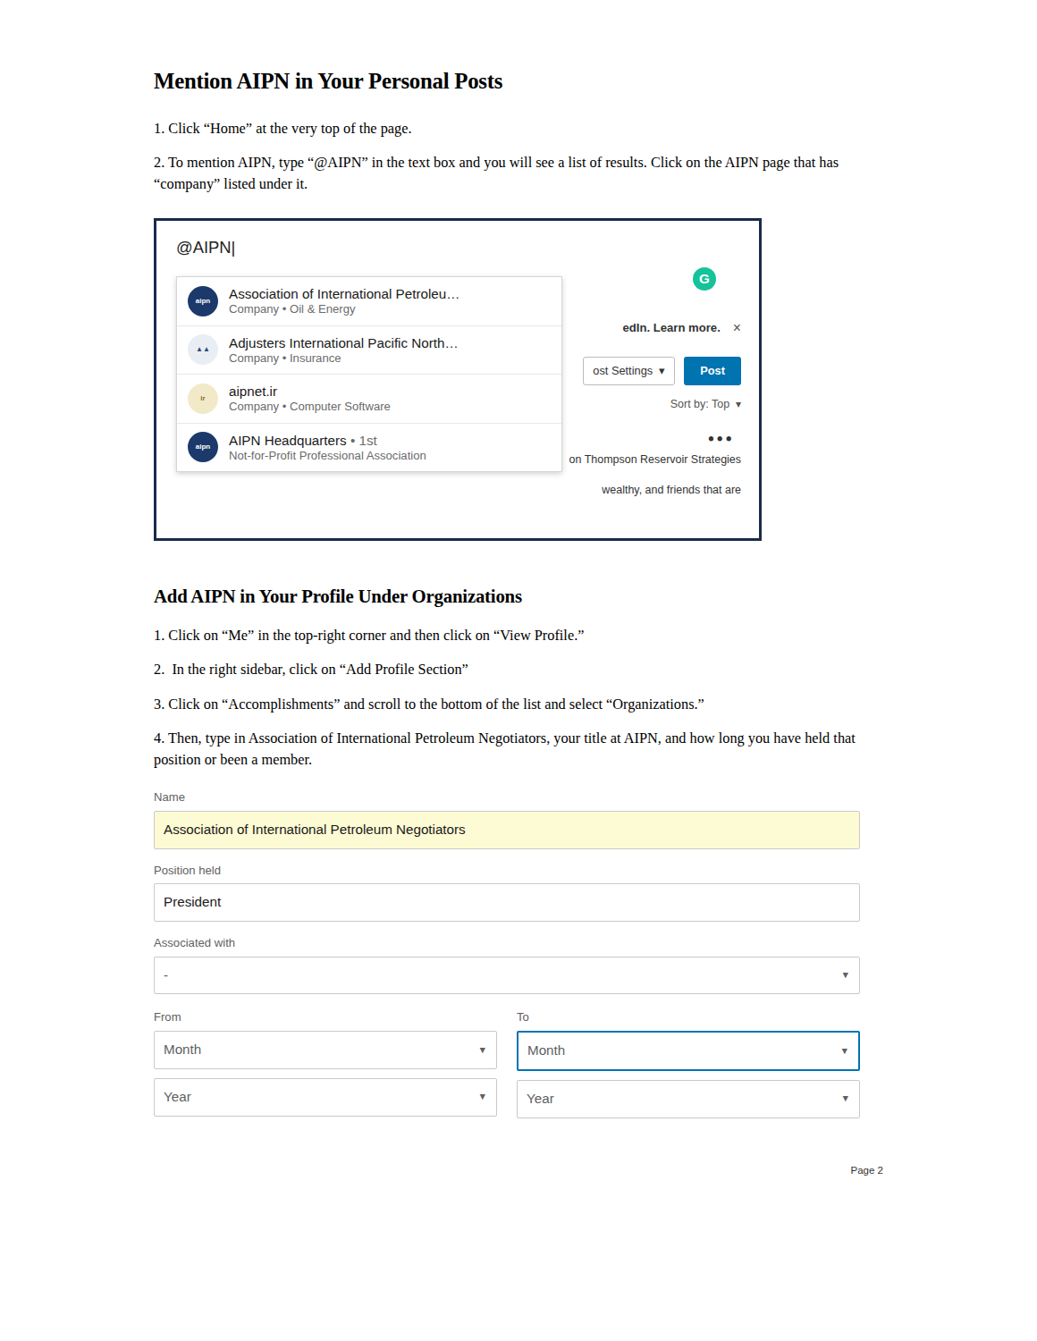Mention AIPN in Your Personal Posts
1. Click “Home” at the very top of the page.
2. To mention AIPN, type “@AIPN” in the text box and you will see a list of results. Click on the AIPN page that has “company” listed under it.
@AIPN|
G
edIn. Learn more. ×
ost Settings ▾ Post
Sort by: Top ▾
•••
on Thompson Reservoir Strategies
wealthy, and friends that are
aipn
Association of International Petroleu…
Company • Oil & Energy
▲▲
Adjusters International Pacific North…
Company • Insurance
ir
aipnet.ir
Company • Computer Software
aipn
AIPN Headquarters • 1st
Not-for-Profit Professional Association
Add AIPN in Your Profile Under Organizations
1. Click on “Me” in the top-right corner and then click on “View Profile.”
2. In the right sidebar, click on “Add Profile Section”
3. Click on “Accomplishments” and scroll to the bottom of the list and select “Organizations.”
4. Then, type in Association of International Petroleum Negotiators, your title at AIPN, and how long you have held that position or been a member.
Name
Association of International Petroleum Negotiators
Position held
President
Associated with
-▼
From
Month▼
Year▼
To
Month▼
Year▼
Page 2